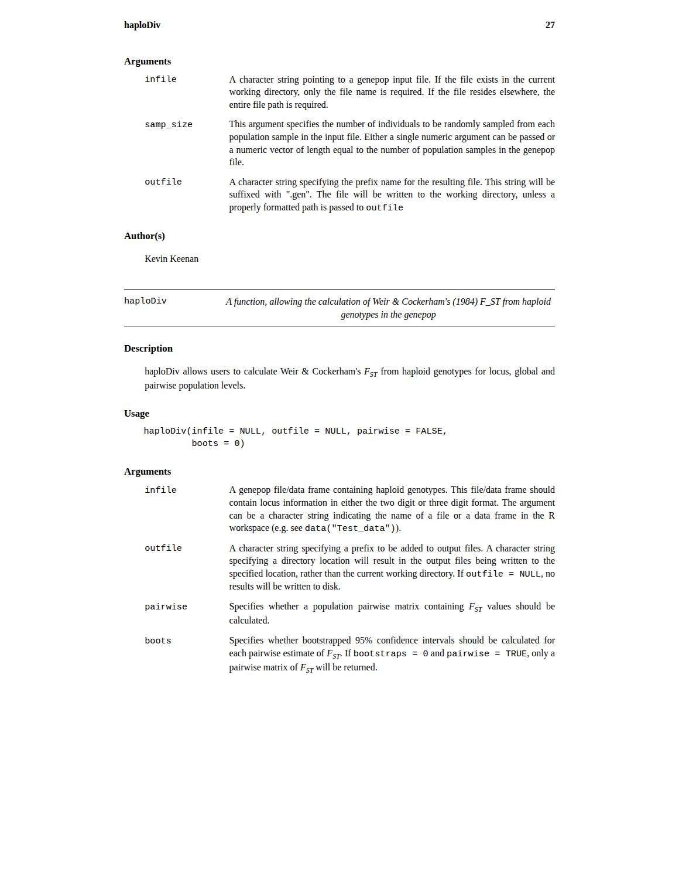haploDiv 27
Arguments
infile
A character string pointing to a genepop input file. If the file exists in the current working directory, only the file name is required. If the file resides elsewhere, the entire file path is required.
samp_size
This argument specifies the number of individuals to be randomly sampled from each population sample in the input file. Either a single numeric argument can be passed or a numeric vector of length equal to the number of population samples in the genepop file.
outfile
A character string specifying the prefix name for the resulting file. This string will be suffixed with ".gen". The file will be written to the working directory, unless a properly formatted path is passed to outfile
Author(s)
Kevin Keenan
haploDiv
A function, allowing the calculation of Weir & Cockerham's (1984) F_ST from haploid genotypes in the genepop
Description
haploDiv allows users to calculate Weir & Cockerham's FST from haploid genotypes for locus, global and pairwise population levels.
Usage
haploDiv(infile = NULL, outfile = NULL, pairwise = FALSE,
         boots = 0)
Arguments
infile
A genepop file/data frame containing haploid genotypes. This file/data frame should contain locus information in either the two digit or three digit format. The argument can be a character string indicating the name of a file or a data frame in the R workspace (e.g. see data("Test_data")).
outfile
A character string specifying a prefix to be added to output files. A character string specifying a directory location will result in the output files being written to the specified location, rather than the current working directory. If outfile = NULL, no results will be written to disk.
pairwise
Specifies whether a population pairwise matrix containing FST values should be calculated.
boots
Specifies whether bootstrapped 95% confidence intervals should be calculated for each pairwise estimate of FST. If bootstraps = 0 and pairwise = TRUE, only a pairwise matrix of FST will be returned.